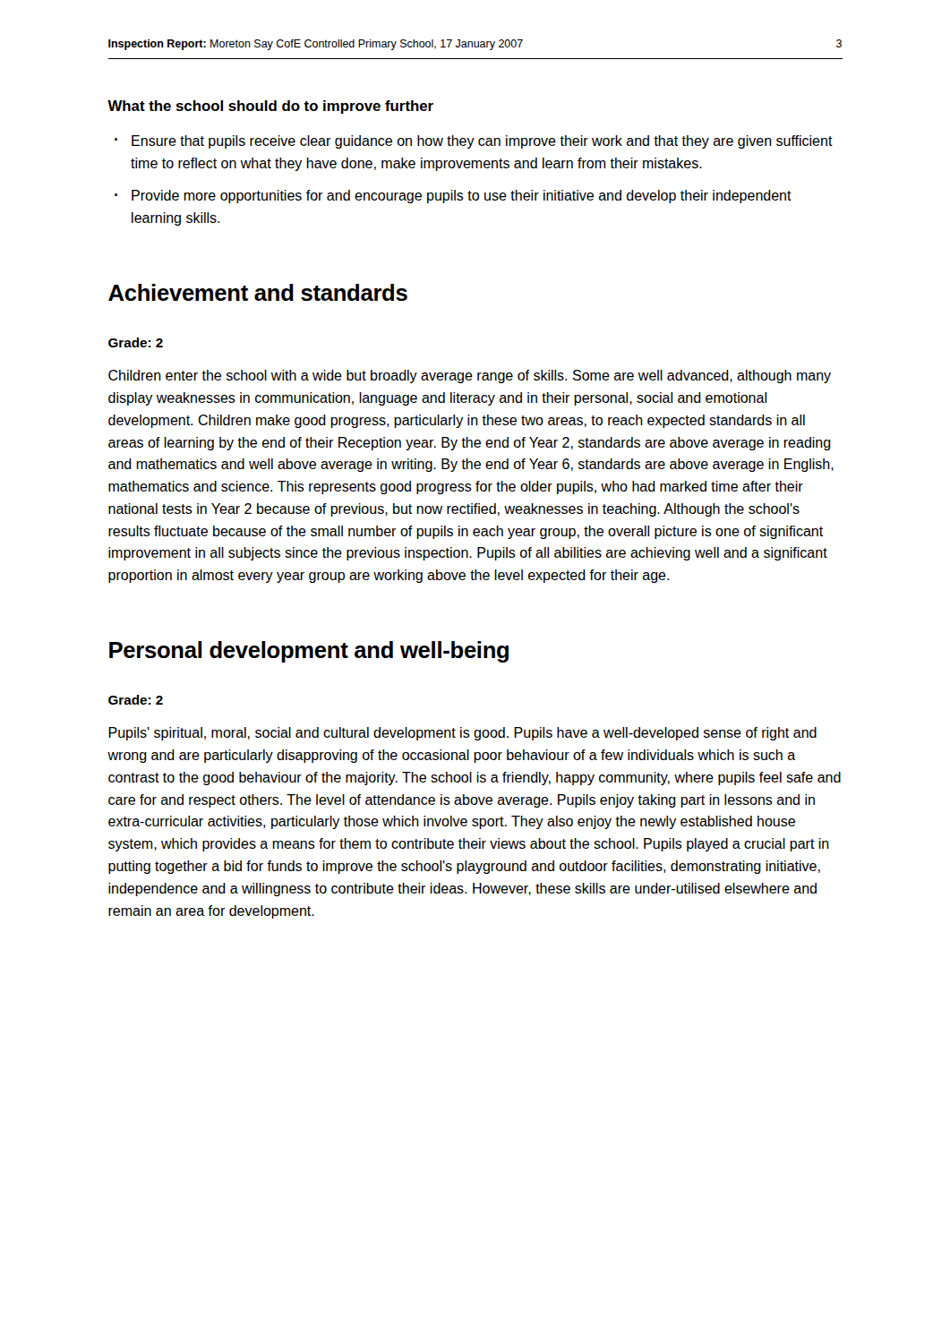Inspection Report: Moreton Say CofE Controlled Primary School, 17 January 2007
3
What the school should do to improve further
Ensure that pupils receive clear guidance on how they can improve their work and that they are given sufficient time to reflect on what they have done, make improvements and learn from their mistakes.
Provide more opportunities for and encourage pupils to use their initiative and develop their independent learning skills.
Achievement and standards
Grade: 2
Children enter the school with a wide but broadly average range of skills. Some are well advanced, although many display weaknesses in communication, language and literacy and in their personal, social and emotional development. Children make good progress, particularly in these two areas, to reach expected standards in all areas of learning by the end of their Reception year. By the end of Year 2, standards are above average in reading and mathematics and well above average in writing. By the end of Year 6, standards are above average in English, mathematics and science. This represents good progress for the older pupils, who had marked time after their national tests in Year 2 because of previous, but now rectified, weaknesses in teaching. Although the school's results fluctuate because of the small number of pupils in each year group, the overall picture is one of significant improvement in all subjects since the previous inspection. Pupils of all abilities are achieving well and a significant proportion in almost every year group are working above the level expected for their age.
Personal development and well-being
Grade: 2
Pupils' spiritual, moral, social and cultural development is good. Pupils have a well-developed sense of right and wrong and are particularly disapproving of the occasional poor behaviour of a few individuals which is such a contrast to the good behaviour of the majority. The school is a friendly, happy community, where pupils feel safe and care for and respect others. The level of attendance is above average. Pupils enjoy taking part in lessons and in extra-curricular activities, particularly those which involve sport. They also enjoy the newly established house system, which provides a means for them to contribute their views about the school. Pupils played a crucial part in putting together a bid for funds to improve the school's playground and outdoor facilities, demonstrating initiative, independence and a willingness to contribute their ideas. However, these skills are under-utilised elsewhere and remain an area for development.